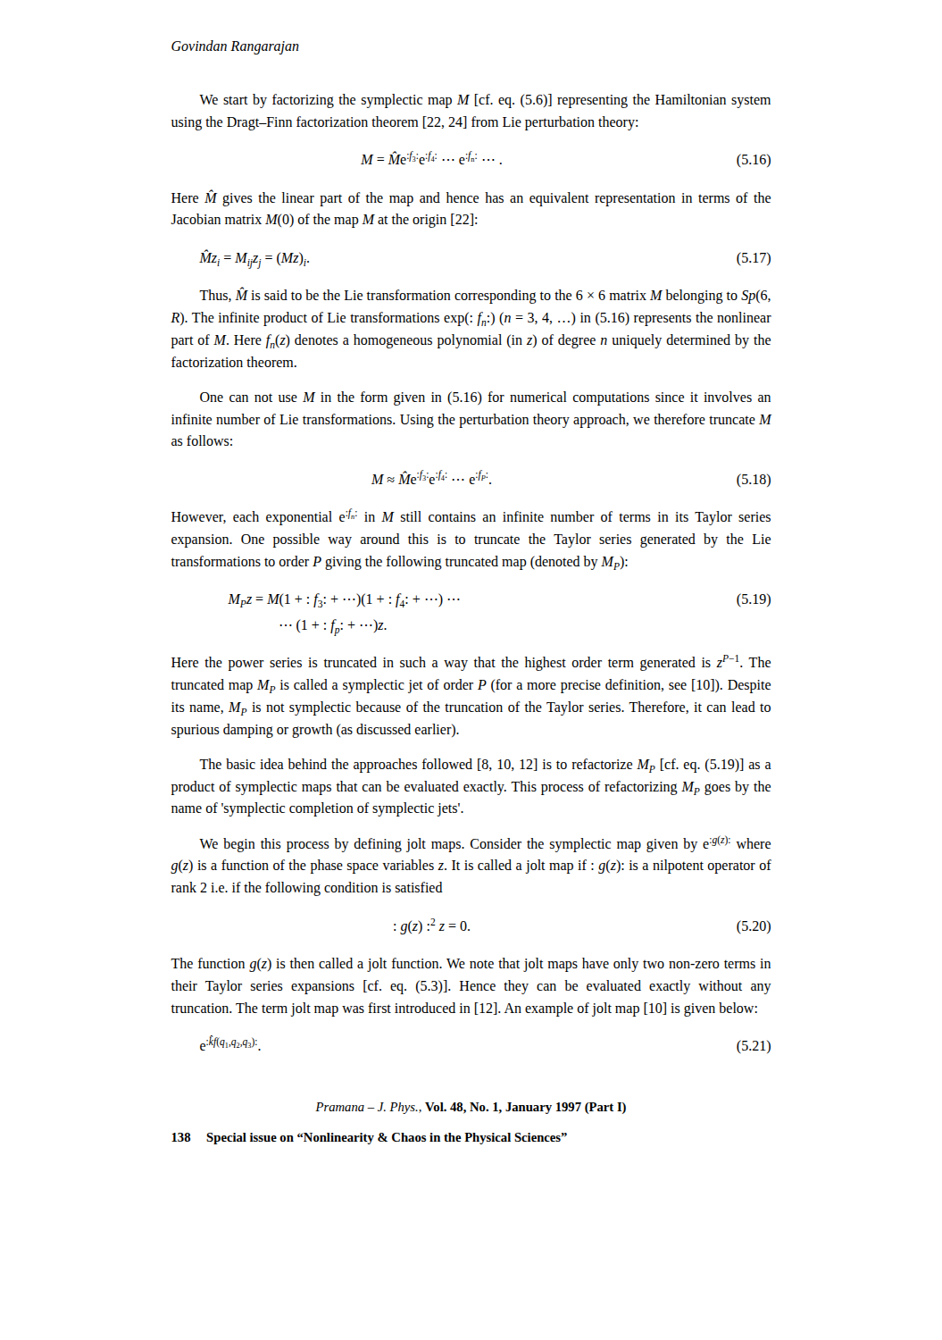Govindan Rangarajan
We start by factorizing the symplectic map M [cf. eq. (5.6)] representing the Hamiltonian system using the Dragt–Finn factorization theorem [22, 24] from Lie perturbation theory:
M = M̂e:f3:e:f4: ⋯ e:fn: ⋯ .
(5.16)
Here M̂ gives the linear part of the map and hence has an equivalent representation in terms of the Jacobian matrix M(0) of the map M at the origin [22]:
M̂zi = Mijzj = (Mz)i.
(5.17)
Thus, M̂ is said to be the Lie transformation corresponding to the 6 × 6 matrix M belonging to Sp(6, R). The infinite product of Lie transformations exp(: fn:) (n = 3, 4, …) in (5.16) represents the nonlinear part of M. Here fn(z) denotes a homogeneous polynomial (in z) of degree n uniquely determined by the factorization theorem.
One can not use M in the form given in (5.16) for numerical computations since it involves an infinite number of Lie transformations. Using the perturbation theory approach, we therefore truncate M as follows:
M ≈ M̂e:f3:e:f4: ⋯ e:fP:.
(5.18)
However, each exponential e:fn: in M still contains an infinite number of terms in its Taylor series expansion. One possible way around this is to truncate the Taylor series generated by the Lie transformations to order P giving the following truncated map (denoted by MP):
MPz = M(1 + : f3: + ⋯)(1 + : f4: + ⋯) ⋯
⋯ (1 + : fp: + ⋯)z.
(5.19)
Here the power series is truncated in such a way that the highest order term generated is zP−1. The truncated map MP is called a symplectic jet of order P (for a more precise definition, see [10]). Despite its name, MP is not symplectic because of the truncation of the Taylor series. Therefore, it can lead to spurious damping or growth (as discussed earlier).
The basic idea behind the approaches followed [8, 10, 12] is to refactorize MP [cf. eq. (5.19)] as a product of symplectic maps that can be evaluated exactly. This process of refactorizing MP goes by the name of 'symplectic completion of symplectic jets'.
We begin this process by defining jolt maps. Consider the symplectic map given by e:g(z): where g(z) is a function of the phase space variables z. It is called a jolt map if : g(z): is a nilpotent operator of rank 2 i.e. if the following condition is satisfied
: g(z) :2 z = 0.
(5.20)
The function g(z) is then called a jolt function. We note that jolt maps have only two non-zero terms in their Taylor series expansions [cf. eq. (5.3)]. Hence they can be evaluated exactly without any truncation. The term jolt map was first introduced in [12]. An example of jolt map [10] is given below:
e:k̂f(q1,q2,q3):.
(5.21)
Pramana – J. Phys., Vol. 48, No. 1, January 1997 (Part I)
138 Special issue on “Nonlinearity & Chaos in the Physical Sciences”